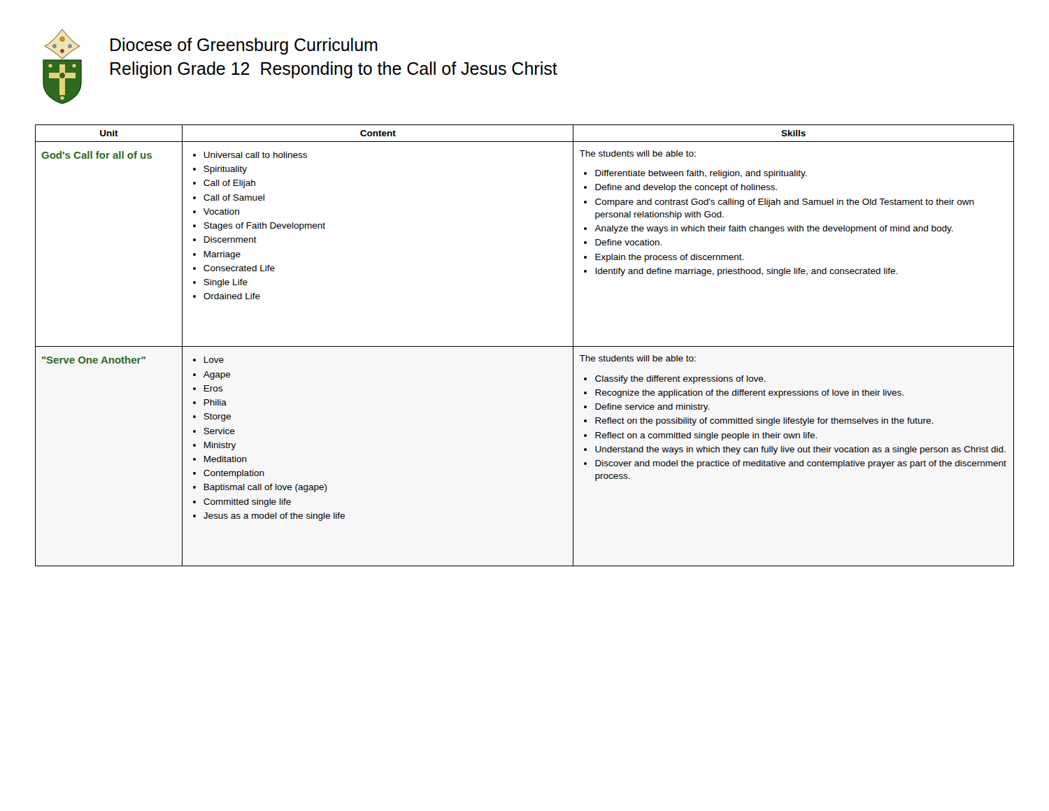Diocese of Greensburg Curriculum
Religion Grade 12 Responding to the Call of Jesus Christ
| Unit | Content | Skills |
| --- | --- | --- |
| God's Call for all of us | Universal call to holiness Spirituality Call of Elijah Call of Samuel Vocation Stages of Faith Development Discernment Marriage Consecrated Life Single Life Ordained Life | The students will be able to: Differentiate between faith, religion, and spirituality. Define and develop the concept of holiness. Compare and contrast God's calling of Elijah and Samuel in the Old Testament to their own personal relationship with God. Analyze the ways in which their faith changes with the development of mind and body. Define vocation. Explain the process of discernment. Identify and define marriage, priesthood, single life, and consecrated life. |
| "Serve One Another" | Love Agape Eros Philia Storge Service Ministry Meditation Contemplation Baptismal call of love (agape) Committed single life Jesus as a model of the single life | The students will be able to: Classify the different expressions of love. Recognize the application of the different expressions of love in their lives. Define service and ministry. Reflect on the possibility of committed single lifestyle for themselves in the future. Reflect on a committed single people in their own life. Understand the ways in which they can fully live out their vocation as a single person as Christ did. Discover and model the practice of meditative and contemplative prayer as part of the discernment process. |